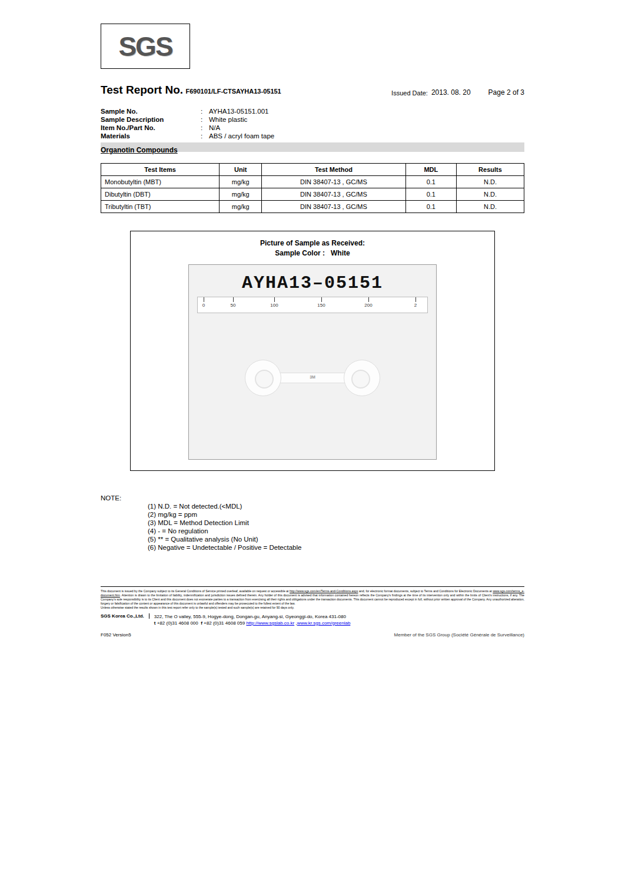SGS
Test Report No. F690101/LF-CTSAYHA13-05151
Issued Date: 2013. 08. 20 Page 2 of 3
| Sample No. | : | AYHA13-05151.001 |
| Sample Description | : | White plastic |
| Item No./Part No. | : | N/A |
| Materials | : | ABS / acryl foam tape |
Organotin Compounds
| Test Items | Unit | Test Method | MDL | Results |
| --- | --- | --- | --- | --- |
| Monobutyltin (MBT) | mg/kg | DIN 38407-13 , GC/MS | 0.1 | N.D. |
| Dibutyltin (DBT) | mg/kg | DIN 38407-13 , GC/MS | 0.1 | N.D. |
| Tributyltin (TBT) | mg/kg | DIN 38407-13 , GC/MS | 0.1 | N.D. |
Picture of Sample as Received:
Sample Color : White
AYHA13–05151
0
50
100
150
200
2
3M
NOTE:
(1) N.D. = Not detected.(<MDL)
(2) mg/kg = ppm
(3) MDL = Method Detection Limit
(4) - = No regulation
(5) ** = Qualitative analysis (No Unit)
(6) Negative = Undetectable / Positive = Detectable
This document is issued by the Company subject to its General Conditions of Service printed overleaf, available on request or accessible at http://www.sgs.com/en/Terms-and-Conditions.aspx and, for electronic format documents, subject to Terms and Conditions for Electronic Documents at www.sgs.com/terms_e-document.htm. Attention is drawn to the limitation of liability, indemnification and jurisdiction issues defined therein. Any holder of this document is advised that information contained hereon reflects the Company's findings at the time of its intervention only and within the limits of Client's instructions, if any. The Company's sole responsibility is to its Client and this document does not exonerate parties to a transaction from exercising all their rights and obligations under the transaction documents. This document cannot be reproduced except in full, without prior written approval of the Company. Any unauthorized alteration, forgery or falsification of the content or appearance of this document is unlawful and offenders may be prosecuted to the fullest extent of the law.
Unless otherwise stated the results shown in this test report refer only to the sample(s) tested and such sample(s) are retained for 90 days only.
SGS Korea Co.,Ltd. 322, The O valley, 555-9, Hogye-dong, Dongan-gu, Anyang-si, Gyeonggi-do, Korea 431-080
t +82 (0)31 4608 000 f +82 (0)31 4608 059 http://www.sgslab.co.kr ,www.kr.sgs.com/greenlab
F052 Version5
Member of the SGS Group (Société Générale de Surveillance)